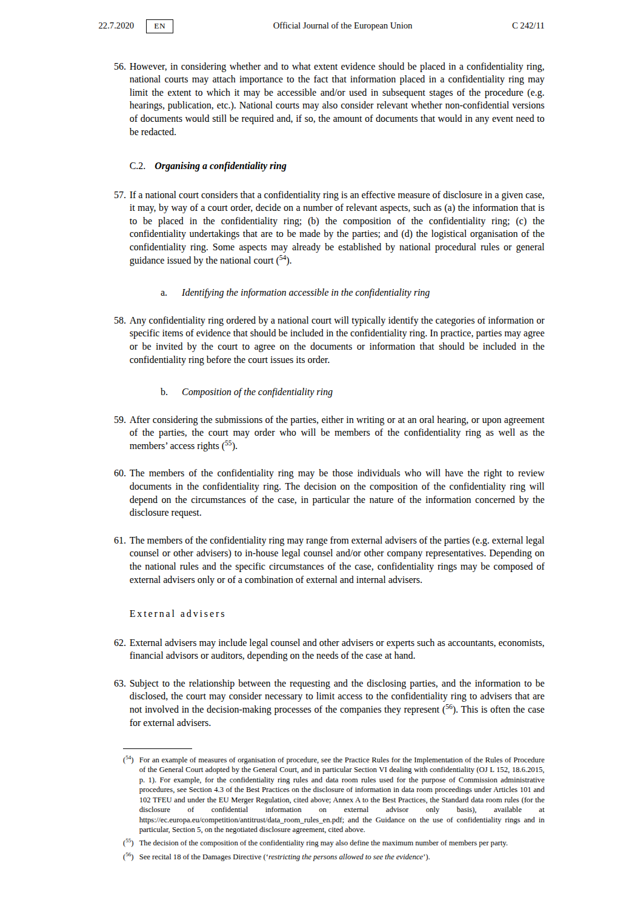22.7.2020 EN Official Journal of the European Union C 242/11
56.
However, in considering whether and to what extent evidence should be placed in a confidentiality ring, national courts may attach importance to the fact that information placed in a confidentiality ring may limit the extent to which it may be accessible and/or used in subsequent stages of the procedure (e.g. hearings, publication, etc.). National courts may also consider relevant whether non-confidential versions of documents would still be required and, if so, the amount of documents that would in any event need to be redacted.
C.2. Organising a confidentiality ring
57.
If a national court considers that a confidentiality ring is an effective measure of disclosure in a given case, it may, by way of a court order, decide on a number of relevant aspects, such as (a) the information that is to be placed in the confidentiality ring; (b) the composition of the confidentiality ring; (c) the confidentiality undertakings that are to be made by the parties; and (d) the logistical organisation of the confidentiality ring. Some aspects may already be established by national procedural rules or general guidance issued by the national court (54).
a. Identifying the information accessible in the confidentiality ring
58.
Any confidentiality ring ordered by a national court will typically identify the categories of information or specific items of evidence that should be included in the confidentiality ring. In practice, parties may agree or be invited by the court to agree on the documents or information that should be included in the confidentiality ring before the court issues its order.
b. Composition of the confidentiality ring
59.
After considering the submissions of the parties, either in writing or at an oral hearing, or upon agreement of the parties, the court may order who will be members of the confidentiality ring as well as the members’ access rights (55).
60.
The members of the confidentiality ring may be those individuals who will have the right to review documents in the confidentiality ring. The decision on the composition of the confidentiality ring will depend on the circumstances of the case, in particular the nature of the information concerned by the disclosure request.
61.
The members of the confidentiality ring may range from external advisers of the parties (e.g. external legal counsel or other advisers) to in-house legal counsel and/or other company representatives. Depending on the national rules and the specific circumstances of the case, confidentiality rings may be composed of external advisers only or of a combination of external and internal advisers.
External advisers
62.
External advisers may include legal counsel and other advisers or experts such as accountants, economists, financial advisors or auditors, depending on the needs of the case at hand.
63.
Subject to the relationship between the requesting and the disclosing parties, and the information to be disclosed, the court may consider necessary to limit access to the confidentiality ring to advisers that are not involved in the decision-making processes of the companies they represent (56). This is often the case for external advisers.
(54)
For an example of measures of organisation of procedure, see the Practice Rules for the Implementation of the Rules of Procedure of the General Court adopted by the General Court, and in particular Section VI dealing with confidentiality (OJ L 152, 18.6.2015, p. 1). For example, for the confidentiality ring rules and data room rules used for the purpose of Commission administrative procedures, see Section 4.3 of the Best Practices on the disclosure of information in data room proceedings under Articles 101 and 102 TFEU and under the EU Merger Regulation, cited above; Annex A to the Best Practices, the Standard data room rules (for the disclosure of confidential information on external advisor only basis), available at https://ec.europa.eu/competition/antitrust/data_room_rules_en.pdf; and the Guidance on the use of confidentiality rings and in particular, Section 5, on the negotiated disclosure agreement, cited above.
(55)
The decision of the composition of the confidentiality ring may also define the maximum number of members per party.
(56)
See recital 18 of the Damages Directive (‘restricting the persons allowed to see the evidence’).